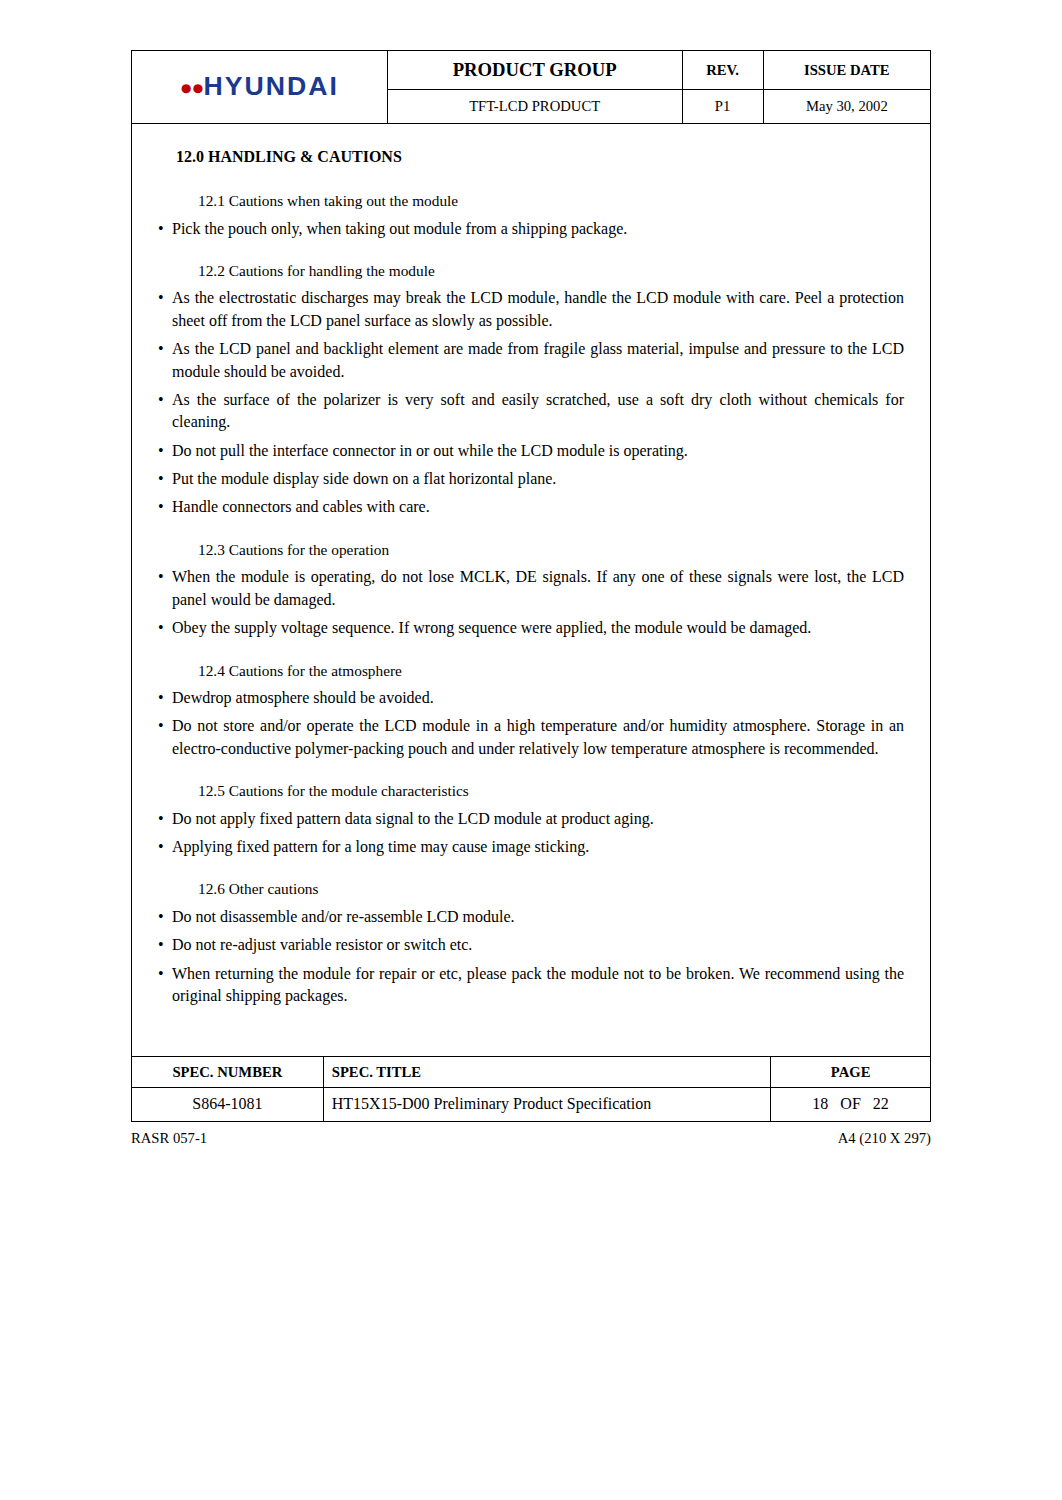| ●● HYUNDAI | PRODUCT GROUP | REV. | ISSUE DATE |
| TFT-LCD PRODUCT | P1 | May 30, 2002 |
12.0 HANDLING & CAUTIONS
12.1 Cautions when taking out the module
Pick the pouch only, when taking out module from a shipping package.
12.2 Cautions for handling the module
As the electrostatic discharges may break the LCD module, handle the LCD module with care. Peel a protection sheet off from the LCD panel surface as slowly as possible.
As the LCD panel and backlight element are made from fragile glass material, impulse and pressure to the LCD module should be avoided.
As the surface of the polarizer is very soft and easily scratched, use a soft dry cloth without chemicals for cleaning.
Do not pull the interface connector in or out while the LCD module is operating.
Put the module display side down on a flat horizontal plane.
Handle connectors and cables with care.
12.3 Cautions for the operation
When the module is operating, do not lose MCLK, DE signals. If any one of these signals were lost, the LCD panel would be damaged.
Obey the supply voltage sequence. If wrong sequence were applied, the module would be damaged.
12.4 Cautions for the atmosphere
Dewdrop atmosphere should be avoided.
Do not store and/or operate the LCD module in a high temperature and/or humidity atmosphere. Storage in an electro-conductive polymer-packing pouch and under relatively low temperature atmosphere is recommended.
12.5 Cautions for the module characteristics
Do not apply fixed pattern data signal to the LCD module at product aging.
Applying fixed pattern for a long time may cause image sticking.
12.6 Other cautions
Do not disassemble and/or re-assemble LCD module.
Do not re-adjust variable resistor or switch etc.
When returning the module for repair or etc, please pack the module not to be broken. We recommend using the original shipping packages.
| SPEC. NUMBER | SPEC. TITLE | PAGE |
| S864-1081 | HT15X15-D00 Preliminary Product Specification | 18 OF 22 |
RASR 057-1 A4 (210 X 297)